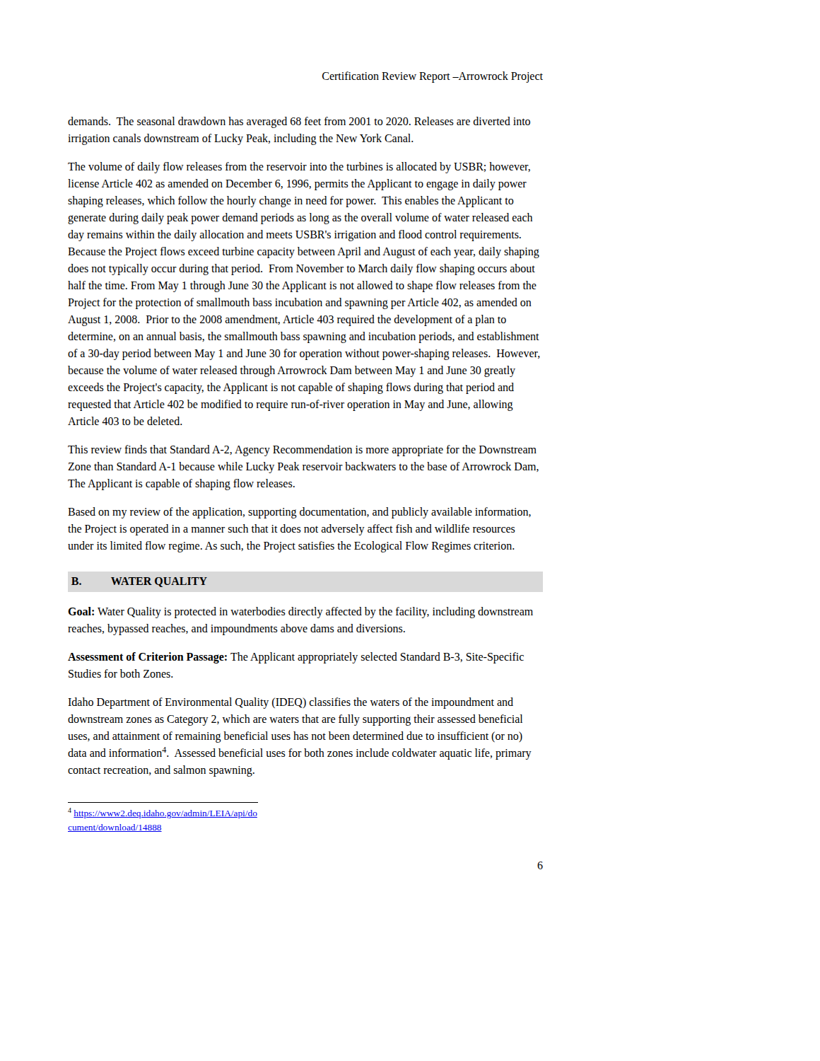Certification Review Report –Arrowrock Project
demands. The seasonal drawdown has averaged 68 feet from 2001 to 2020. Releases are diverted into irrigation canals downstream of Lucky Peak, including the New York Canal.
The volume of daily flow releases from the reservoir into the turbines is allocated by USBR; however, license Article 402 as amended on December 6, 1996, permits the Applicant to engage in daily power shaping releases, which follow the hourly change in need for power. This enables the Applicant to generate during daily peak power demand periods as long as the overall volume of water released each day remains within the daily allocation and meets USBR's irrigation and flood control requirements. Because the Project flows exceed turbine capacity between April and August of each year, daily shaping does not typically occur during that period. From November to March daily flow shaping occurs about half the time. From May 1 through June 30 the Applicant is not allowed to shape flow releases from the Project for the protection of smallmouth bass incubation and spawning per Article 402, as amended on August 1, 2008. Prior to the 2008 amendment, Article 403 required the development of a plan to determine, on an annual basis, the smallmouth bass spawning and incubation periods, and establishment of a 30-day period between May 1 and June 30 for operation without power-shaping releases. However, because the volume of water released through Arrowrock Dam between May 1 and June 30 greatly exceeds the Project's capacity, the Applicant is not capable of shaping flows during that period and requested that Article 402 be modified to require run-of-river operation in May and June, allowing Article 403 to be deleted.
This review finds that Standard A-2, Agency Recommendation is more appropriate for the Downstream Zone than Standard A-1 because while Lucky Peak reservoir backwaters to the base of Arrowrock Dam, The Applicant is capable of shaping flow releases.
Based on my review of the application, supporting documentation, and publicly available information, the Project is operated in a manner such that it does not adversely affect fish and wildlife resources under its limited flow regime. As such, the Project satisfies the Ecological Flow Regimes criterion.
B. WATER QUALITY
Goal: Water Quality is protected in waterbodies directly affected by the facility, including downstream reaches, bypassed reaches, and impoundments above dams and diversions.
Assessment of Criterion Passage: The Applicant appropriately selected Standard B-3, Site-Specific Studies for both Zones.
Idaho Department of Environmental Quality (IDEQ) classifies the waters of the impoundment and downstream zones as Category 2, which are waters that are fully supporting their assessed beneficial uses, and attainment of remaining beneficial uses has not been determined due to insufficient (or no) data and information4. Assessed beneficial uses for both zones include coldwater aquatic life, primary contact recreation, and salmon spawning.
4 https://www2.deq.idaho.gov/admin/LEIA/api/document/download/14888
6